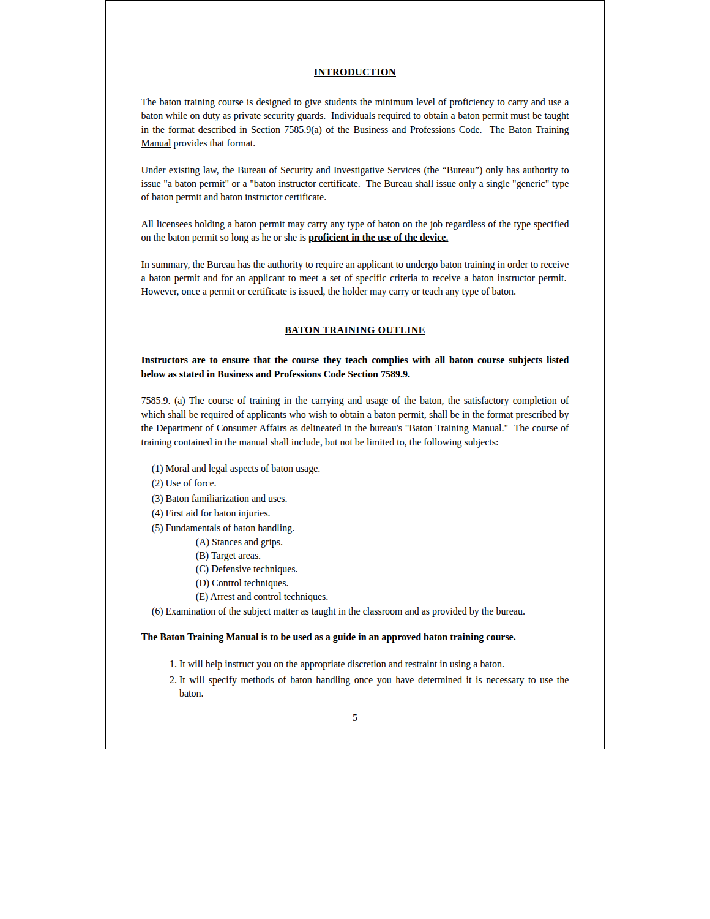INTRODUCTION
The baton training course is designed to give students the minimum level of proficiency to carry and use a baton while on duty as private security guards. Individuals required to obtain a baton permit must be taught in the format described in Section 7585.9(a) of the Business and Professions Code. The Baton Training Manual provides that format.
Under existing law, the Bureau of Security and Investigative Services (the “Bureau”) only has authority to issue "a baton permit" or a "baton instructor certificate. The Bureau shall issue only a single "generic" type of baton permit and baton instructor certificate.
All licensees holding a baton permit may carry any type of baton on the job regardless of the type specified on the baton permit so long as he or she is proficient in the use of the device.
In summary, the Bureau has the authority to require an applicant to undergo baton training in order to receive a baton permit and for an applicant to meet a set of specific criteria to receive a baton instructor permit. However, once a permit or certificate is issued, the holder may carry or teach any type of baton.
BATON TRAINING OUTLINE
Instructors are to ensure that the course they teach complies with all baton course subjects listed below as stated in Business and Professions Code Section 7589.9.
7585.9. (a) The course of training in the carrying and usage of the baton, the satisfactory completion of which shall be required of applicants who wish to obtain a baton permit, shall be in the format prescribed by the Department of Consumer Affairs as delineated in the bureau's "Baton Training Manual." The course of training contained in the manual shall include, but not be limited to, the following subjects:
(1) Moral and legal aspects of baton usage.
(2) Use of force.
(3) Baton familiarization and uses.
(4) First aid for baton injuries.
(5) Fundamentals of baton handling.
(A) Stances and grips.
(B) Target areas.
(C) Defensive techniques.
(D) Control techniques.
(E) Arrest and control techniques.
(6) Examination of the subject matter as taught in the classroom and as provided by the bureau.
The Baton Training Manual is to be used as a guide in an approved baton training course.
It will help instruct you on the appropriate discretion and restraint in using a baton.
It will specify methods of baton handling once you have determined it is necessary to use the baton.
5